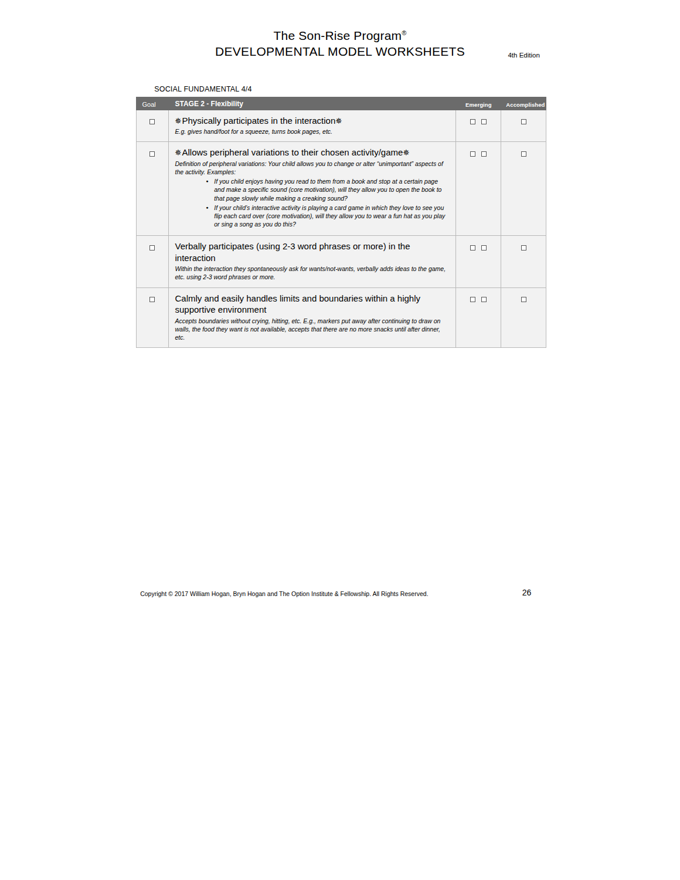The Son-Rise Program®
DEVELOPMENTAL MODEL WORKSHEETS
4th Edition
SOCIAL FUNDAMENTAL 4/4
| Goal | STAGE 2 - Flexibility | Emerging | Accomplished |
| --- | --- | --- | --- |
| | ✵ Physically participates in the interaction ✵ E.g. gives hand/foot for a squeeze, turns book pages, etc. | | |
| | ✵ Allows peripheral variations to their chosen activity/game ✵ Definition of peripheral variations: Your child allows you to change or alter “unimportant” aspects of the activity. Examples: If you child enjoys having you read to them from a book and stop at a certain page and make a specific sound (core motivation), will they allow you to open the book to that page slowly while making a creaking sound? If your child’s interactive activity is playing a card game in which they love to see you flip each card over (core motivation), will they allow you to wear a fun hat as you play or sing a song as you do this? | | |
| | Verbally participates (using 2-3 word phrases or more) in the interaction Within the interaction they spontaneously ask for wants/not-wants, verbally adds ideas to the game, etc. using 2-3 word phrases or more. | | |
| | Calmly and easily handles limits and boundaries within a highly supportive environment Accepts boundaries without crying, hitting, etc. E.g., markers put away after continuing to draw on walls, the food they want is not available, accepts that there are no more snacks until after dinner, etc. | | |
Copyright © 2017 William Hogan, Bryn Hogan and The Option Institute & Fellowship. All Rights Reserved. 26